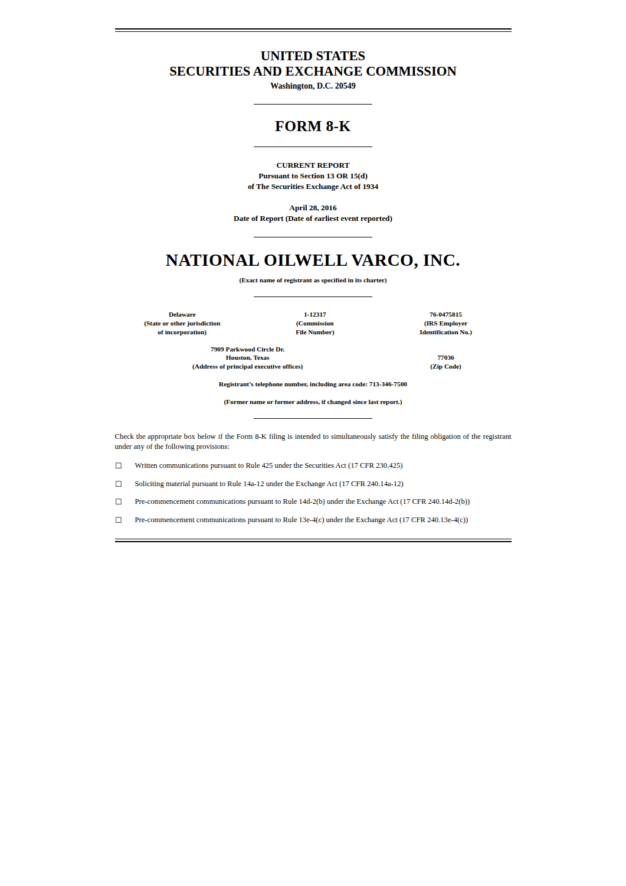UNITED STATES
SECURITIES AND EXCHANGE COMMISSION
Washington, D.C. 20549
FORM 8-K
CURRENT REPORT
Pursuant to Section 13 OR 15(d)
of The Securities Exchange Act of 1934
April 28, 2016
Date of Report (Date of earliest event reported)
NATIONAL OILWELL VARCO, INC.
(Exact name of registrant as specified in its charter)
| Delaware | 1-12317 | 76-0475815 |
| (State or other jurisdiction of incorporation) | (Commission File Number) | (IRS Employer Identification No.) |
| 7909 Parkwood Circle Dr. Houston, Texas | 77036 |
| (Address of principal executive offices) | (Zip Code) |
Registrant’s telephone number, including area code: 713-346-7500
(Former name or former address, if changed since last report.)
Check the appropriate box below if the Form 8-K filing is intended to simultaneously satisfy the filing obligation of the registrant under any of the following provisions:
☐Written communications pursuant to Rule 425 under the Securities Act (17 CFR 230.425)
☐Soliciting material pursuant to Rule 14a-12 under the Exchange Act (17 CFR 240.14a-12)
☐Pre-commencement communications pursuant to Rule 14d-2(b) under the Exchange Act (17 CFR 240.14d-2(b))
☐Pre-commencement communications pursuant to Rule 13e-4(c) under the Exchange Act (17 CFR 240.13e-4(c))